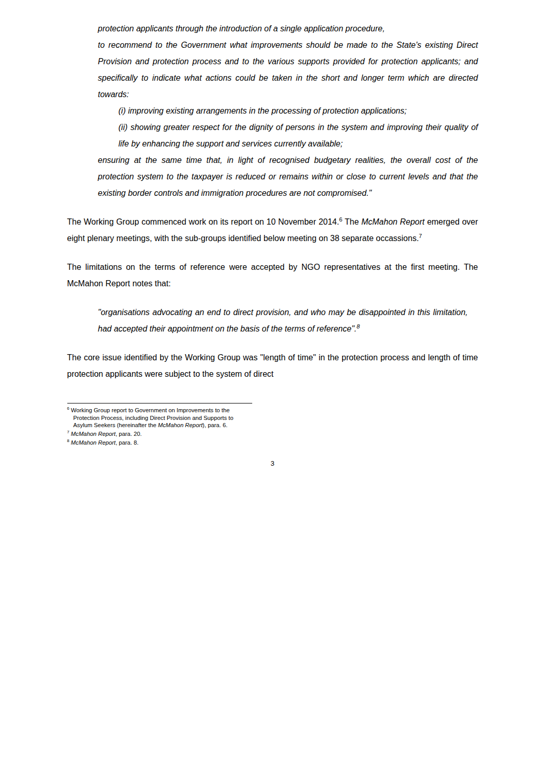protection applicants through the introduction of a single application procedure,
to recommend to the Government what improvements should be made to the State's existing Direct Provision and protection process and to the various supports provided for protection applicants; and specifically to indicate what actions could be taken in the short and longer term which are directed towards:
(i) improving existing arrangements in the processing of protection applications;
(ii) showing greater respect for the dignity of persons in the system and improving their quality of life by enhancing the support and services currently available;
ensuring at the same time that, in light of recognised budgetary realities, the overall cost of the protection system to the taxpayer is reduced or remains within or close to current levels and that the existing border controls and immigration procedures are not compromised."
The Working Group commenced work on its report on 10 November 2014.6 The McMahon Report emerged over eight plenary meetings, with the sub-groups identified below meeting on 38 separate occassions.7
The limitations on the terms of reference were accepted by NGO representatives at the first meeting. The McMahon Report notes that:
"organisations advocating an end to direct provision, and who may be disappointed in this limitation, had accepted their appointment on the basis of the terms of reference".8
The core issue identified by the Working Group was "length of time" in the protection process and length of time protection applicants were subject to the system of direct
6 Working Group report to Government on Improvements to the Protection Process, including Direct Provision and Supports to Asylum Seekers (hereinafter the McMahon Report), para. 6.
7 McMahon Report, para. 20.
8 McMahon Report, para. 8.
3